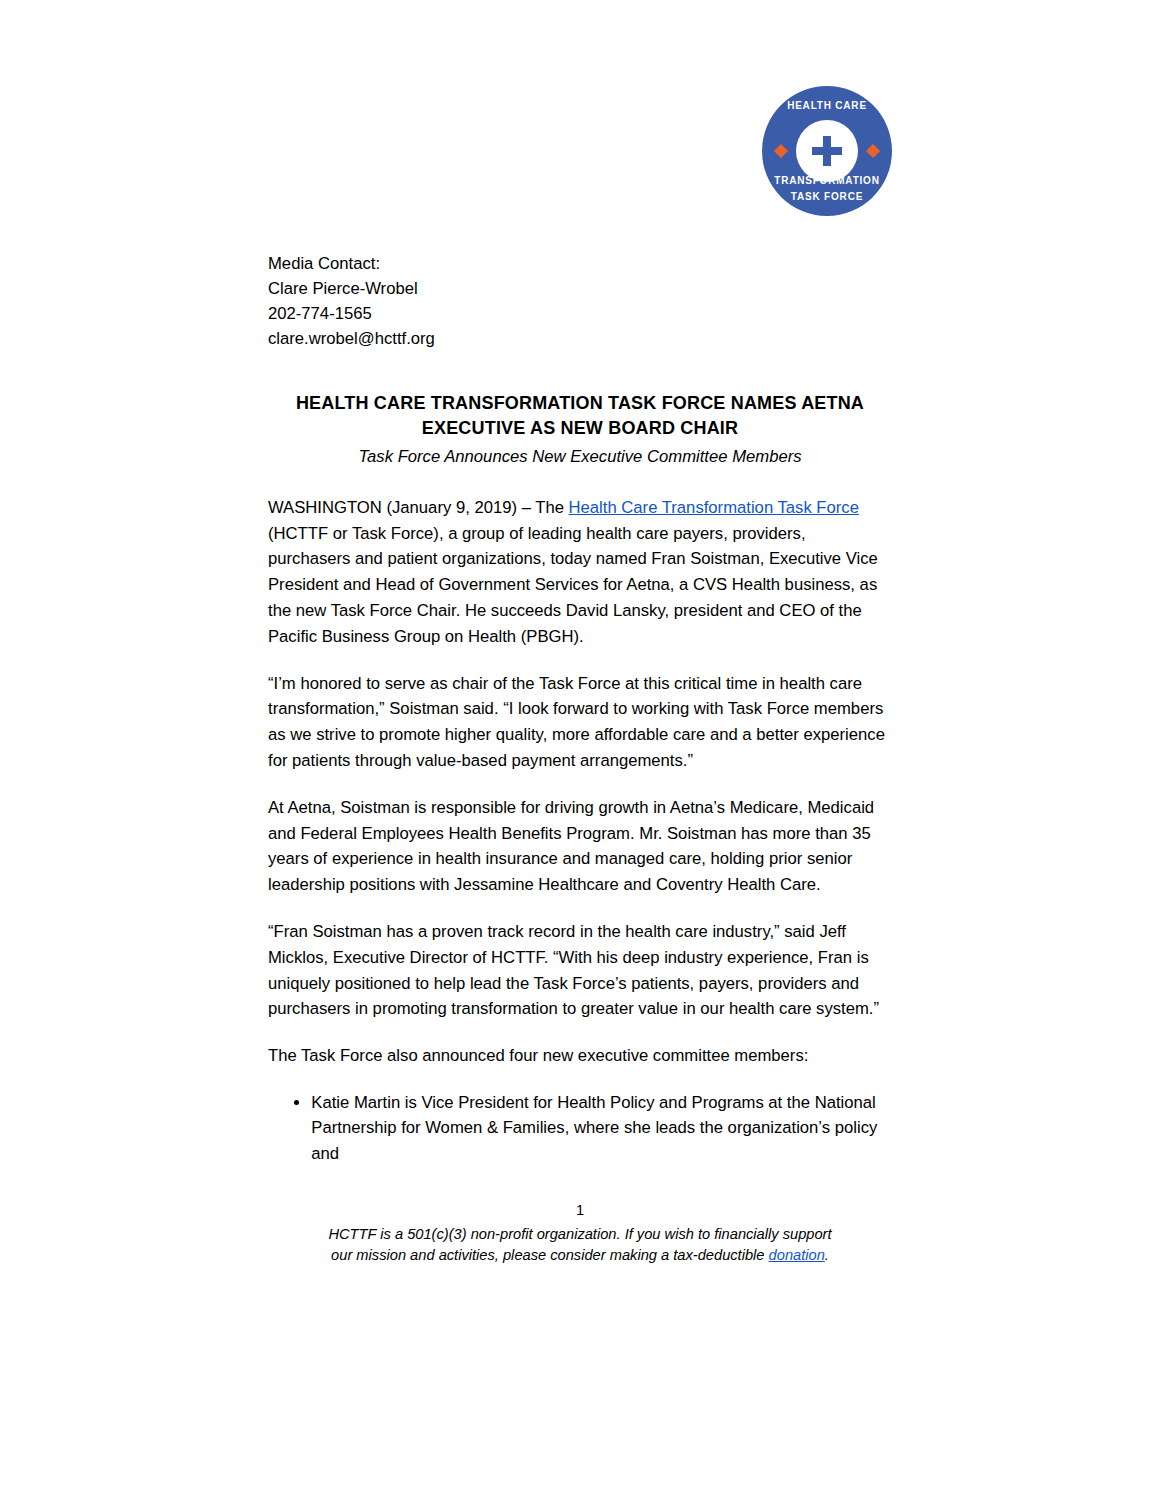Health Care Transformation Task Force
Media Contact:
Clare Pierce-Wrobel
202-774-1565
clare.wrobel@hcttf.org
Health Care Transformation Task Force Names Aetna Executive as New Board Chair
Task Force Announces New Executive Committee Members
WASHINGTON (January 9, 2019) – The Health Care Transformation Task Force (HCTTF or Task Force), a group of leading health care payers, providers, purchasers and patient organizations, today named Fran Soistman, Executive Vice President and Head of Government Services for Aetna, a CVS Health business, as the new Task Force Chair. He succeeds David Lansky, president and CEO of the Pacific Business Group on Health (PBGH).
“I’m honored to serve as chair of the Task Force at this critical time in health care transformation,” Soistman said. “I look forward to working with Task Force members as we strive to promote higher quality, more affordable care and a better experience for patients through value-based payment arrangements.”
At Aetna, Soistman is responsible for driving growth in Aetna’s Medicare, Medicaid and Federal Employees Health Benefits Program. Mr. Soistman has more than 35 years of experience in health insurance and managed care, holding prior senior leadership positions with Jessamine Healthcare and Coventry Health Care.
“Fran Soistman has a proven track record in the health care industry,” said Jeff Micklos, Executive Director of HCTTF. “With his deep industry experience, Fran is uniquely positioned to help lead the Task Force’s patients, payers, providers and purchasers in promoting transformation to greater value in our health care system.”
The Task Force also announced four new executive committee members:
Katie Martin is Vice President for Health Policy and Programs at the National Partnership for Women & Families, where she leads the organization’s policy and
1
HCTTF is a 501(c)(3) non-profit organization. If you wish to financially support
our mission and activities, please consider making a tax-deductible donation.